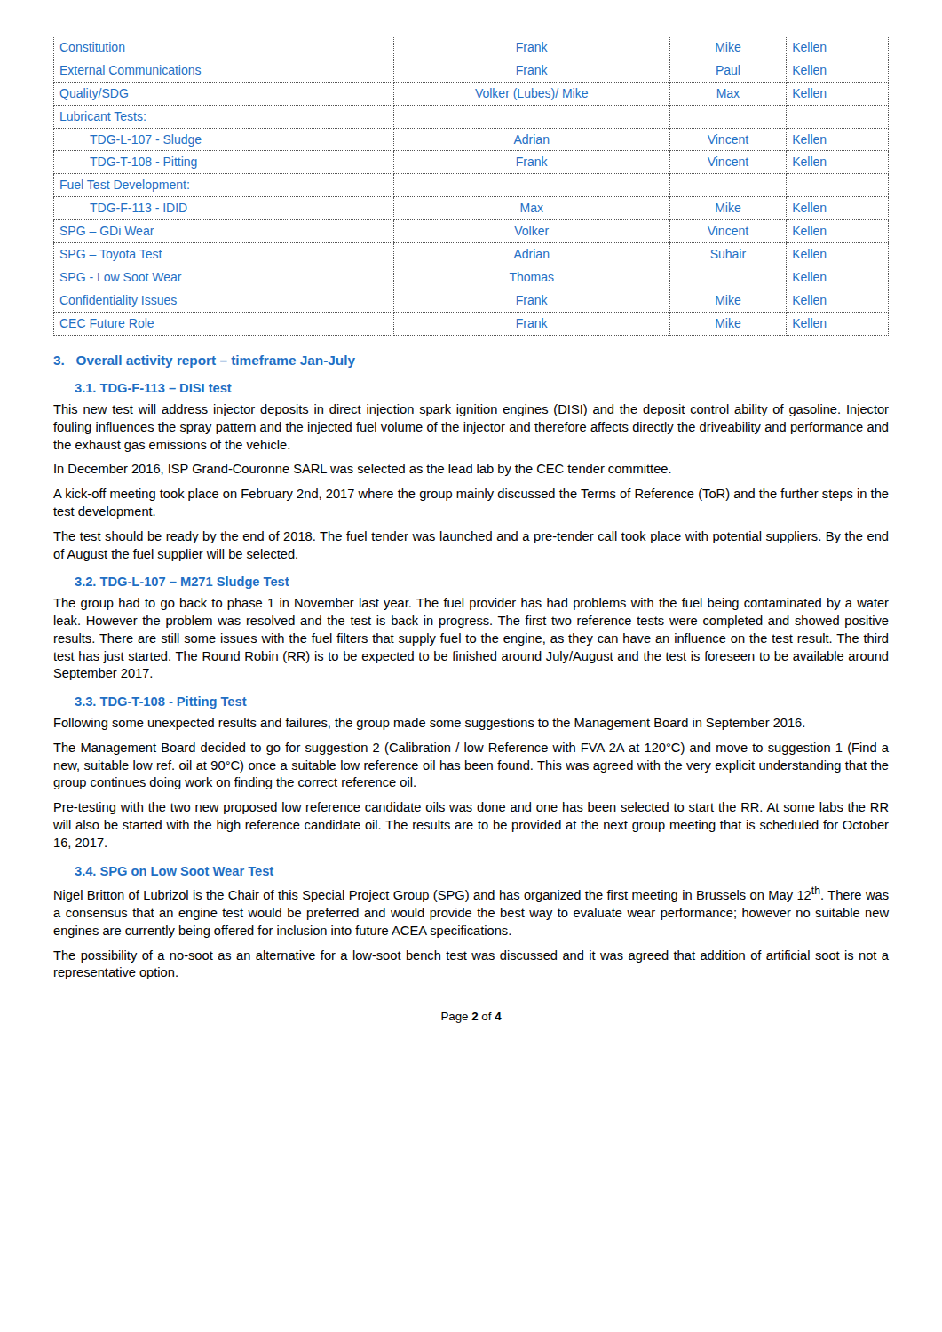| Constitution | Frank | Mike | Kellen |
| External Communications | Frank | Paul | Kellen |
| Quality/SDG | Volker (Lubes)/ Mike | Max | Kellen |
| Lubricant Tests: | | | |
| TDG-L-107 - Sludge | Adrian | Vincent | Kellen |
| TDG-T-108 - Pitting | Frank | Vincent | Kellen |
| Fuel Test Development: | | | |
| TDG-F-113 - IDID | Max | Mike | Kellen |
| SPG – GDi Wear | Volker | Vincent | Kellen |
| SPG – Toyota Test | Adrian | Suhair | Kellen |
| SPG - Low Soot Wear | Thomas | | Kellen |
| Confidentiality Issues | Frank | Mike | Kellen |
| CEC Future Role | Frank | Mike | Kellen |
3. Overall activity report – timeframe Jan-July
3.1. TDG-F-113 – DISI test
This new test will address injector deposits in direct injection spark ignition engines (DISI) and the deposit control ability of gasoline. Injector fouling influences the spray pattern and the injected fuel volume of the injector and therefore affects directly the driveability and performance and the exhaust gas emissions of the vehicle.
In December 2016, ISP Grand-Couronne SARL was selected as the lead lab by the CEC tender committee.
A kick-off meeting took place on February 2nd, 2017 where the group mainly discussed the Terms of Reference (ToR) and the further steps in the test development.
The test should be ready by the end of 2018. The fuel tender was launched and a pre-tender call took place with potential suppliers. By the end of August the fuel supplier will be selected.
3.2. TDG-L-107 – M271 Sludge Test
The group had to go back to phase 1 in November last year. The fuel provider has had problems with the fuel being contaminated by a water leak. However the problem was resolved and the test is back in progress. The first two reference tests were completed and showed positive results. There are still some issues with the fuel filters that supply fuel to the engine, as they can have an influence on the test result. The third test has just started. The Round Robin (RR) is to be expected to be finished around July/August and the test is foreseen to be available around September 2017.
3.3. TDG-T-108 - Pitting Test
Following some unexpected results and failures, the group made some suggestions to the Management Board in September 2016.
The Management Board decided to go for suggestion 2 (Calibration / low Reference with FVA 2A at 120°C) and move to suggestion 1 (Find a new, suitable low ref. oil at 90°C) once a suitable low reference oil has been found. This was agreed with the very explicit understanding that the group continues doing work on finding the correct reference oil.
Pre-testing with the two new proposed low reference candidate oils was done and one has been selected to start the RR. At some labs the RR will also be started with the high reference candidate oil. The results are to be provided at the next group meeting that is scheduled for October 16, 2017.
3.4. SPG on Low Soot Wear Test
Nigel Britton of Lubrizol is the Chair of this Special Project Group (SPG) and has organized the first meeting in Brussels on May 12th. There was a consensus that an engine test would be preferred and would provide the best way to evaluate wear performance; however no suitable new engines are currently being offered for inclusion into future ACEA specifications.
The possibility of a no-soot as an alternative for a low-soot bench test was discussed and it was agreed that addition of artificial soot is not a representative option.
Page 2 of 4